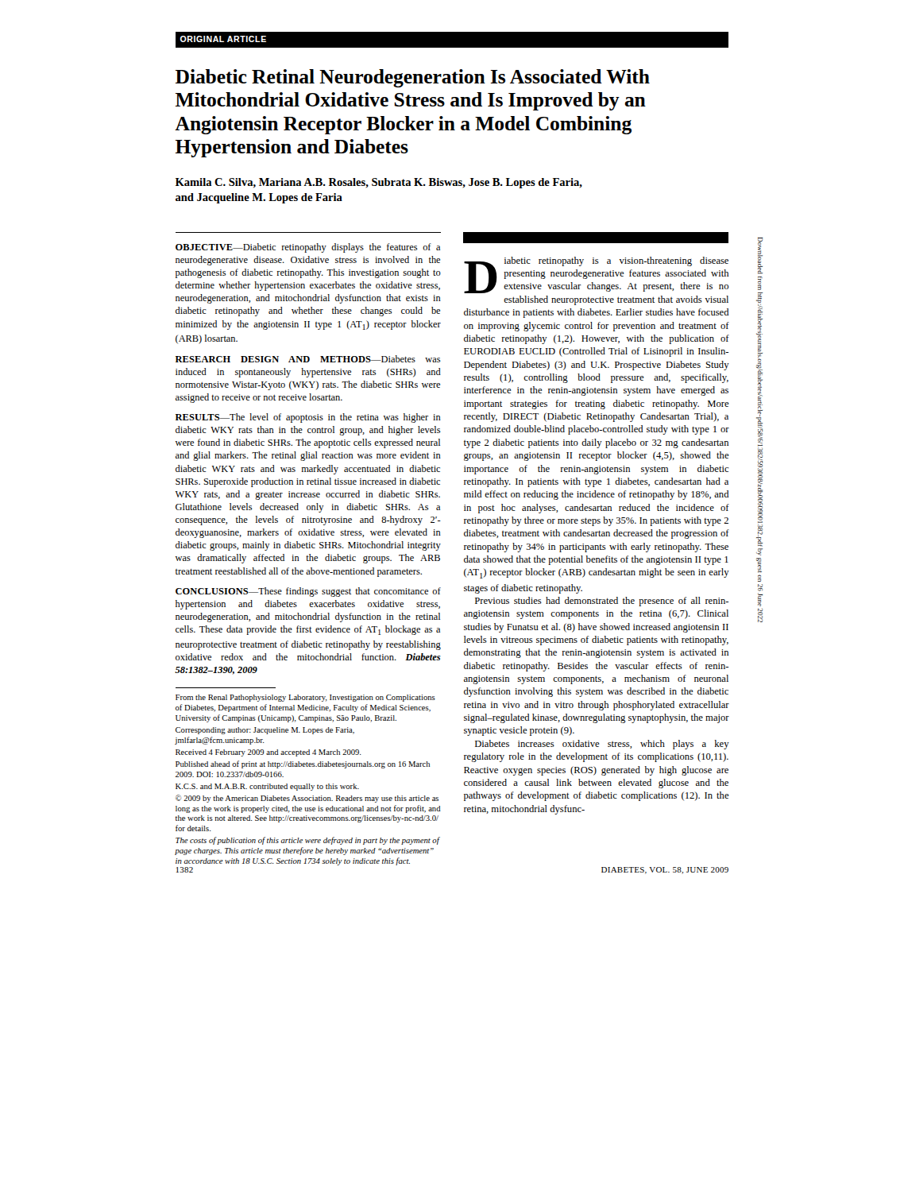ORIGINAL ARTICLE
Diabetic Retinal Neurodegeneration Is Associated With Mitochondrial Oxidative Stress and Is Improved by an Angiotensin Receptor Blocker in a Model Combining Hypertension and Diabetes
Kamila C. Silva, Mariana A.B. Rosales, Subrata K. Biswas, Jose B. Lopes de Faria,
and Jacqueline M. Lopes de Faria
OBJECTIVE—Diabetic retinopathy displays the features of a neurodegenerative disease. Oxidative stress is involved in the pathogenesis of diabetic retinopathy. This investigation sought to determine whether hypertension exacerbates the oxidative stress, neurodegeneration, and mitochondrial dysfunction that exists in diabetic retinopathy and whether these changes could be minimized by the angiotensin II type 1 (AT1) receptor blocker (ARB) losartan.
RESEARCH DESIGN AND METHODS—Diabetes was induced in spontaneously hypertensive rats (SHRs) and normotensive Wistar-Kyoto (WKY) rats. The diabetic SHRs were assigned to receive or not receive losartan.
RESULTS—The level of apoptosis in the retina was higher in diabetic WKY rats than in the control group, and higher levels were found in diabetic SHRs. The apoptotic cells expressed neural and glial markers. The retinal glial reaction was more evident in diabetic WKY rats and was markedly accentuated in diabetic SHRs. Superoxide production in retinal tissue increased in diabetic WKY rats, and a greater increase occurred in diabetic SHRs. Glutathione levels decreased only in diabetic SHRs. As a consequence, the levels of nitrotyrosine and 8-hydroxy 2′-deoxyguanosine, markers of oxidative stress, were elevated in diabetic groups, mainly in diabetic SHRs. Mitochondrial integrity was dramatically affected in the diabetic groups. The ARB treatment reestablished all of the above-mentioned parameters.
CONCLUSIONS—These findings suggest that concomitance of hypertension and diabetes exacerbates oxidative stress, neurodegeneration, and mitochondrial dysfunction in the retinal cells. These data provide the first evidence of AT1 blockage as a neuroprotective treatment of diabetic retinopathy by reestablishing oxidative redox and the mitochondrial function. Diabetes 58:1382–1390, 2009
From the Renal Pathophysiology Laboratory, Investigation on Complications of Diabetes, Department of Internal Medicine, Faculty of Medical Sciences, University of Campinas (Unicamp), Campinas, São Paulo, Brazil.
Corresponding author: Jacqueline M. Lopes de Faria, jmlfarla@fcm.unicamp.br.
Received 4 February 2009 and accepted 4 March 2009.
Published ahead of print at http://diabetes.diabetesjournals.org on 16 March 2009. DOI: 10.2337/db09-0166.
K.C.S. and M.A.B.R. contributed equally to this work.
© 2009 by the American Diabetes Association. Readers may use this article as long as the work is properly cited, the use is educational and not for profit, and the work is not altered. See http://creativecommons.org/licenses/by-nc-nd/3.0/ for details.
The costs of publication of this article were defrayed in part by the payment of page charges. This article must therefore be hereby marked “advertisement” in accordance with 18 U.S.C. Section 1734 solely to indicate this fact.
Diabetic retinopathy is a vision-threatening disease presenting neurodegenerative features associated with extensive vascular changes. At present, there is no established neuroprotective treatment that avoids visual disturbance in patients with diabetes. Earlier studies have focused on improving glycemic control for prevention and treatment of diabetic retinopathy (1,2). However, with the publication of EURODIAB EUCLID (Controlled Trial of Lisinopril in Insulin-Dependent Diabetes) (3) and U.K. Prospective Diabetes Study results (1), controlling blood pressure and, specifically, interference in the renin-angiotensin system have emerged as important strategies for treating diabetic retinopathy. More recently, DIRECT (Diabetic Retinopathy Candesartan Trial), a randomized double-blind placebo-controlled study with type 1 or type 2 diabetic patients into daily placebo or 32 mg candesartan groups, an angiotensin II receptor blocker (4,5), showed the importance of the renin-angiotensin system in diabetic retinopathy. In patients with type 1 diabetes, candesartan had a mild effect on reducing the incidence of retinopathy by 18%, and in post hoc analyses, candesartan reduced the incidence of retinopathy by three or more steps by 35%. In patients with type 2 diabetes, treatment with candesartan decreased the progression of retinopathy by 34% in participants with early retinopathy. These data showed that the potential benefits of the angiotensin II type 1 (AT1) receptor blocker (ARB) candesartan might be seen in early stages of diabetic retinopathy.
Previous studies had demonstrated the presence of all renin-angiotensin system components in the retina (6,7). Clinical studies by Funatsu et al. (8) have showed increased angiotensin II levels in vitreous specimens of diabetic patients with retinopathy, demonstrating that the renin-angiotensin system is activated in diabetic retinopathy. Besides the vascular effects of renin-angiotensin system components, a mechanism of neuronal dysfunction involving this system was described in the diabetic retina in vivo and in vitro through phosphorylated extracellular signal–regulated kinase, downregulating synaptophysin, the major synaptic vesicle protein (9).
Diabetes increases oxidative stress, which plays a key regulatory role in the development of its complications (10,11). Reactive oxygen species (ROS) generated by high glucose are considered a causal link between elevated glucose and the pathways of development of diabetic complications (12). In the retina, mitochondrial dysfunc-
Downloaded from http://diabetesjournals.org/diabetes/article-pdf/58/6/1382/593008/zdb00609001382.pdf by guest on 26 June 2022
1382 DIABETES, VOL. 58, JUNE 2009